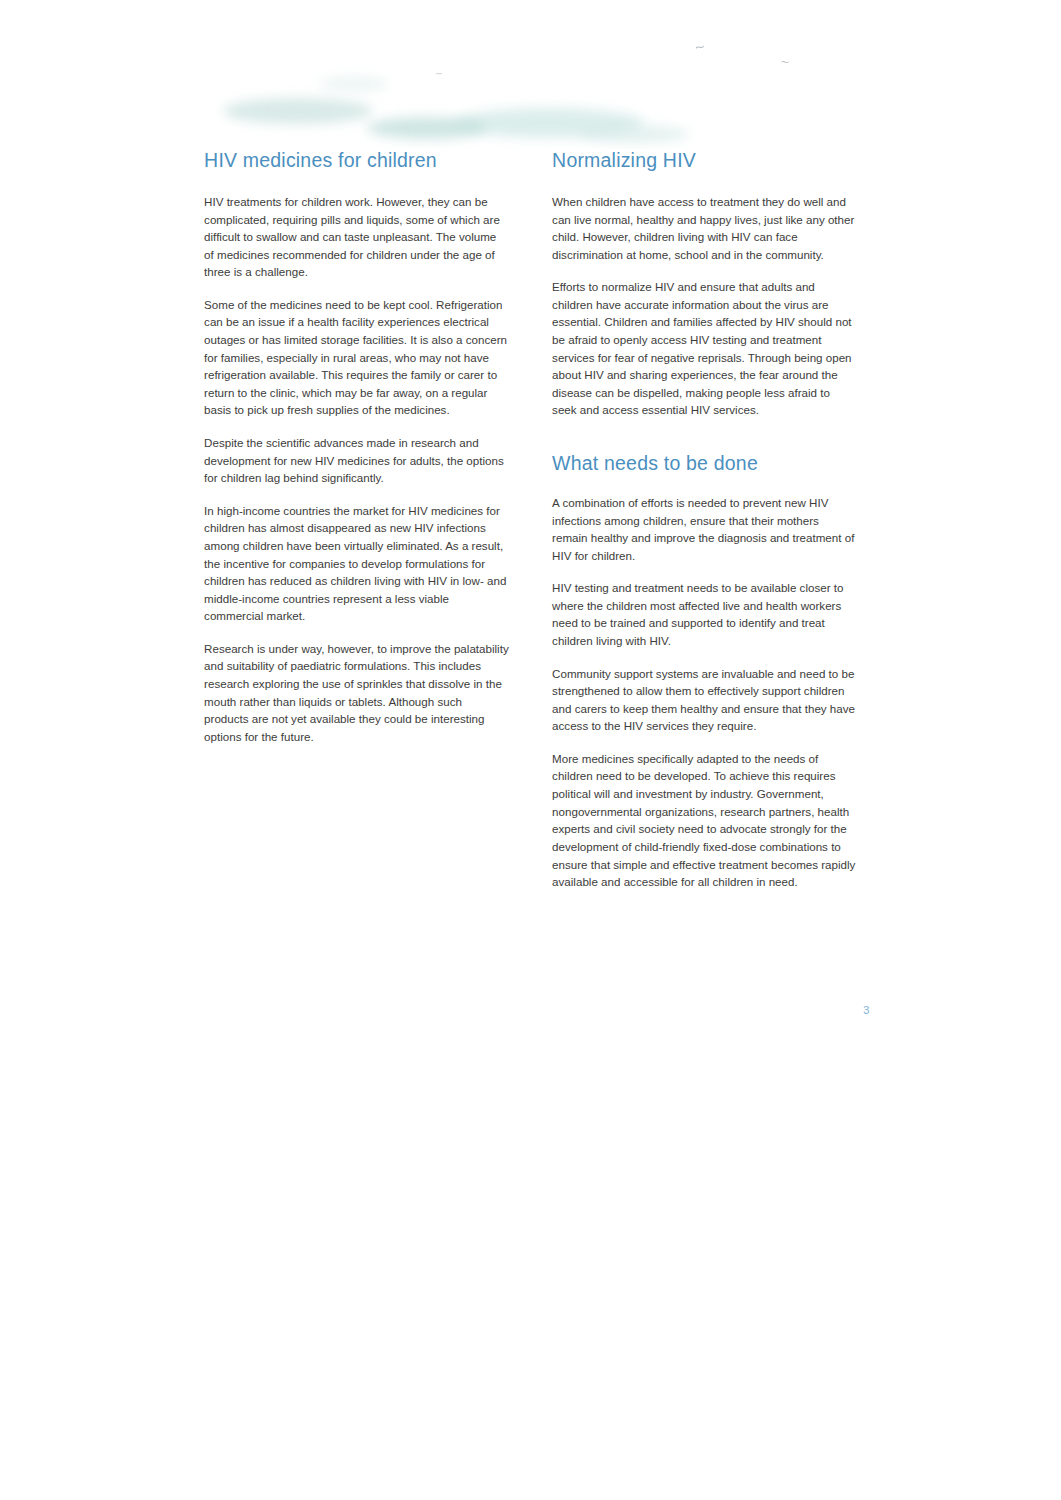∼
∼
∼
HIV medicines for children
HIV treatments for children work. However, they can be complicated, requiring pills and liquids, some of which are difficult to swallow and can taste unpleasant. The volume of medicines recommended for children under the age of three is a challenge.
Some of the medicines need to be kept cool. Refrigeration can be an issue if a health facility experiences electrical outages or has limited storage facilities. It is also a concern for families, especially in rural areas, who may not have refrigeration available. This requires the family or carer to return to the clinic, which may be far away, on a regular basis to pick up fresh supplies of the medicines.
Despite the scientific advances made in research and development for new HIV medicines for adults, the options for children lag behind significantly.
In high-income countries the market for HIV medicines for children has almost disappeared as new HIV infections among children have been virtually eliminated. As a result, the incentive for companies to develop formulations for children has reduced as children living with HIV in low- and middle-income countries represent a less viable commercial market.
Research is under way, however, to improve the palatability and suitability of paediatric formulations. This includes research exploring the use of sprinkles that dissolve in the mouth rather than liquids or tablets. Although such products are not yet available they could be interesting options for the future.
Normalizing HIV
When children have access to treatment they do well and can live normal, healthy and happy lives, just like any other child. However, children living with HIV can face discrimination at home, school and in the community.
Efforts to normalize HIV and ensure that adults and children have accurate information about the virus are essential. Children and families affected by HIV should not be afraid to openly access HIV testing and treatment services for fear of negative reprisals. Through being open about HIV and sharing experiences, the fear around the disease can be dispelled, making people less afraid to seek and access essential HIV services.
What needs to be done
A combination of efforts is needed to prevent new HIV infections among children, ensure that their mothers remain healthy and improve the diagnosis and treatment of HIV for children.
HIV testing and treatment needs to be available closer to where the children most affected live and health workers need to be trained and supported to identify and treat children living with HIV.
Community support systems are invaluable and need to be strengthened to allow them to effectively support children and carers to keep them healthy and ensure that they have access to the HIV services they require.
More medicines specifically adapted to the needs of children need to be developed. To achieve this requires political will and investment by industry. Government, nongovernmental organizations, research partners, health experts and civil society need to advocate strongly for the development of child-friendly fixed-dose combinations to ensure that simple and effective treatment becomes rapidly available and accessible for all children in need.
3